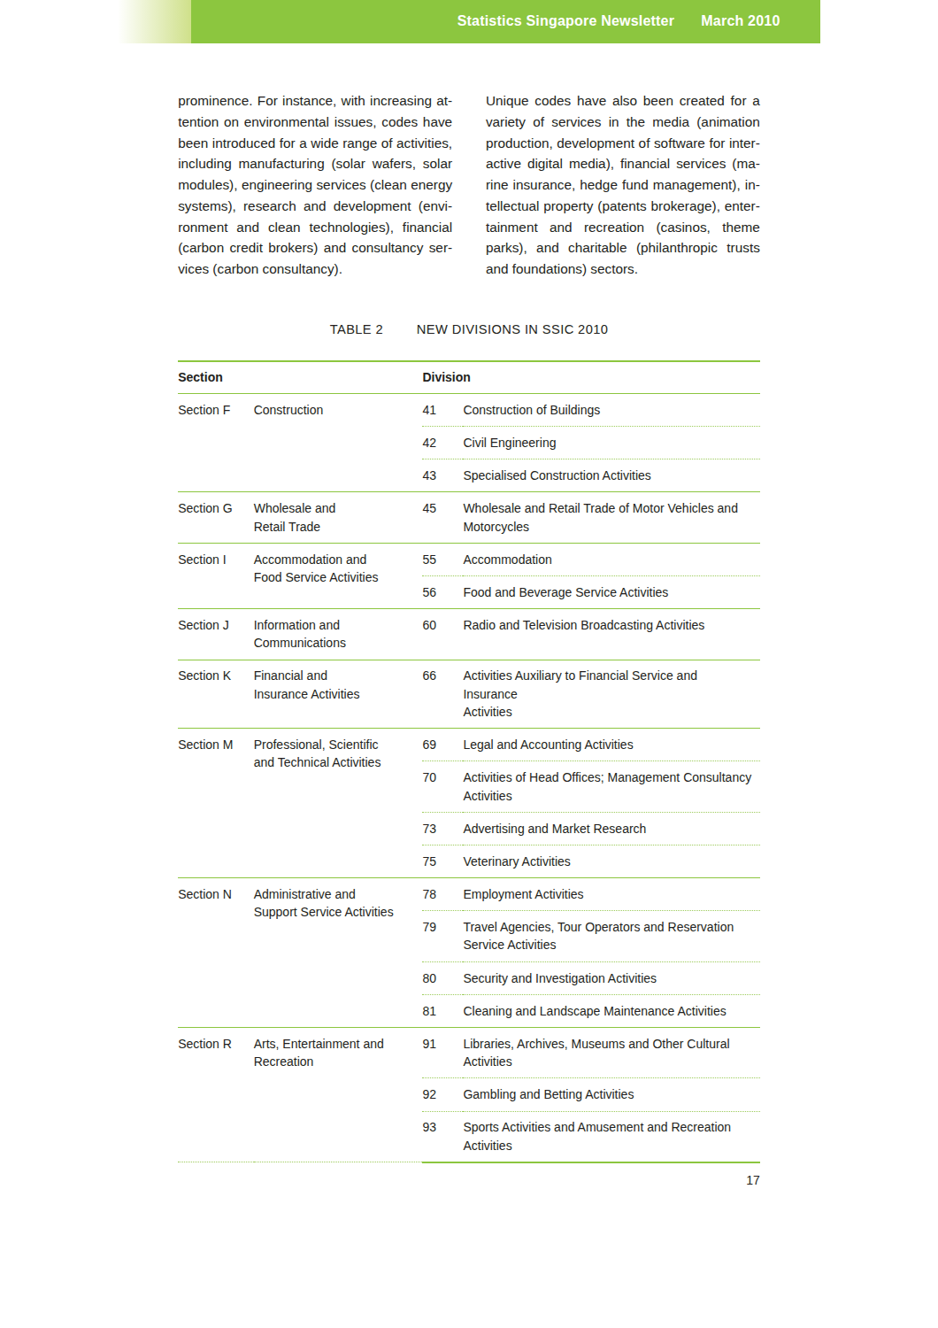Statistics Singapore Newsletter March 2010
prominence. For instance, with increasing attention on environmental issues, codes have been introduced for a wide range of activities, including manufacturing (solar wafers, solar modules), engineering services (clean energy systems), research and development (environment and clean technologies), financial (carbon credit brokers) and consultancy services (carbon consultancy).
Unique codes have also been created for a variety of services in the media (animation production, development of software for interactive digital media), financial services (marine insurance, hedge fund management), intellectual property (patents brokerage), entertainment and recreation (casinos, theme parks), and charitable (philanthropic trusts and foundations) sectors.
TABLE 2 NEW DIVISIONS IN SSIC 2010
| Section | Division |
| --- | --- |
| Section F | Construction | 41 | Construction of Buildings |
| 42 | Civil Engineering |
| 43 | Specialised Construction Activities |
| Section G | Wholesale and Retail Trade | 45 | Wholesale and Retail Trade of Motor Vehicles and Motorcycles |
| Section I | Accommodation and Food Service Activities | 55 | Accommodation |
| 56 | Food and Beverage Service Activities |
| Section J | Information and Communications | 60 | Radio and Television Broadcasting Activities |
| Section K | Financial and Insurance Activities | 66 | Activities Auxiliary to Financial Service and Insurance Activities |
| Section M | Professional, Scientific and Technical Activities | 69 | Legal and Accounting Activities |
| 70 | Activities of Head Offices; Management Consultancy Activities |
| 73 | Advertising and Market Research |
| 75 | Veterinary Activities |
| Section N | Administrative and Support Service Activities | 78 | Employment Activities |
| 79 | Travel Agencies, Tour Operators and Reservation Service Activities |
| 80 | Security and Investigation Activities |
| 81 | Cleaning and Landscape Maintenance Activities |
| Section R | Arts, Entertainment and Recreation | 91 | Libraries, Archives, Museums and Other Cultural Activities |
| 92 | Gambling and Betting Activities |
| 93 | Sports Activities and Amusement and Recreation Activities |
17